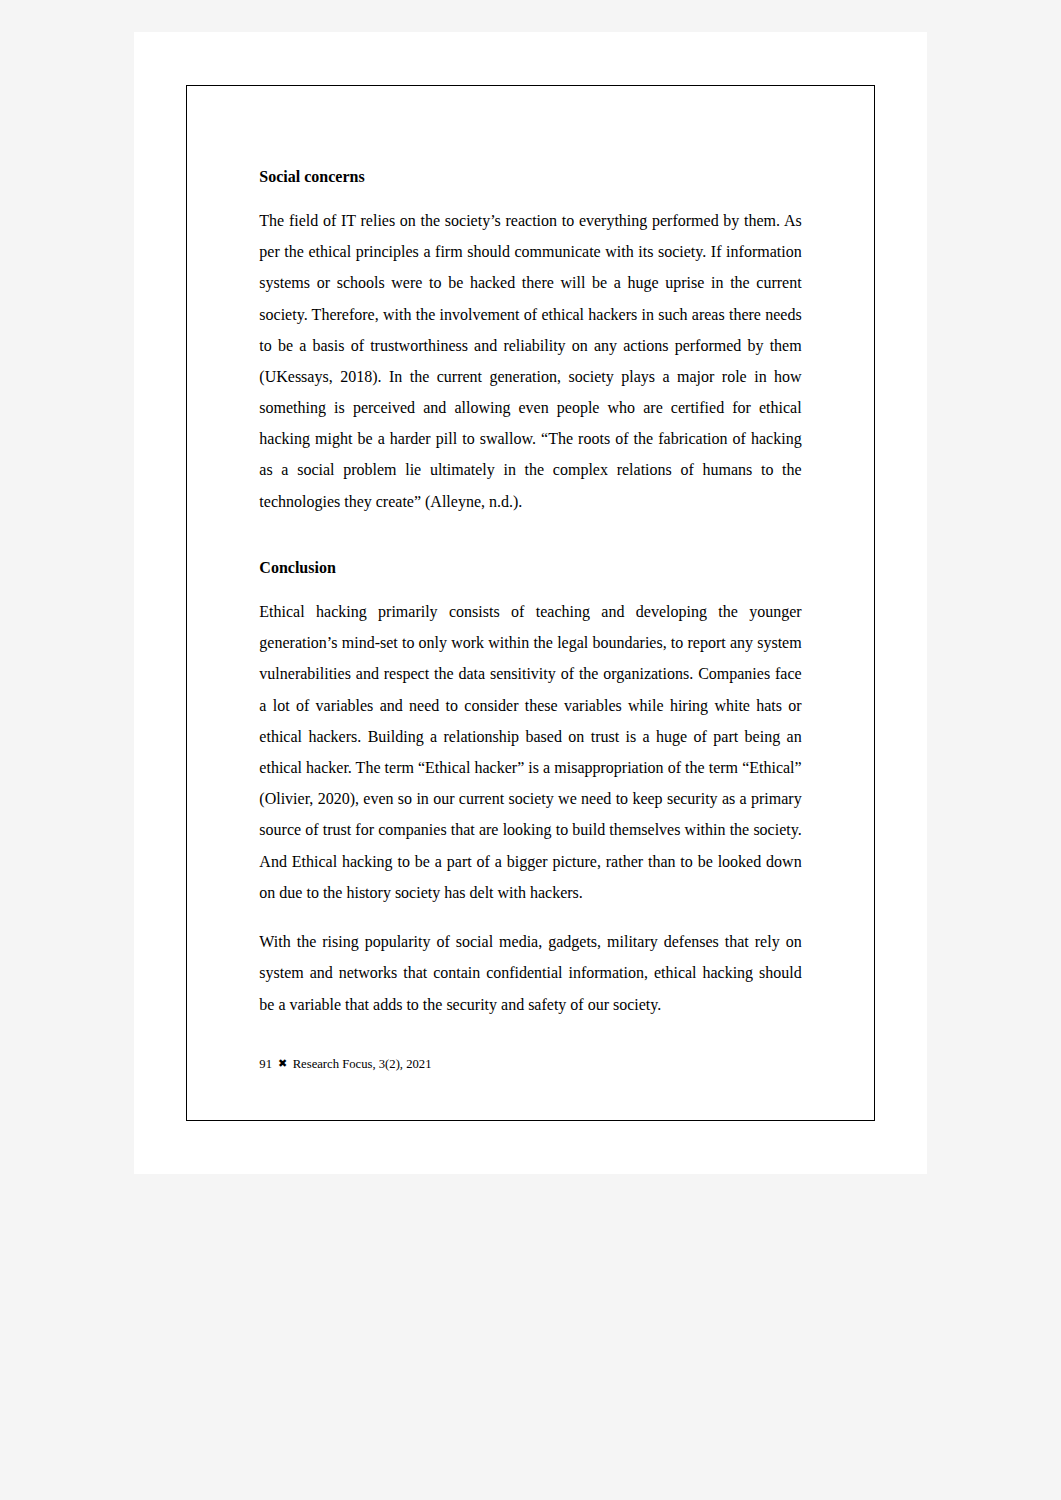Social concerns
The field of IT relies on the society’s reaction to everything performed by them. As per the ethical principles a firm should communicate with its society. If information systems or schools were to be hacked there will be a huge uprise in the current society. Therefore, with the involvement of ethical hackers in such areas there needs to be a basis of trustworthiness and reliability on any actions performed by them (UKessays, 2018). In the current generation, society plays a major role in how something is perceived and allowing even people who are certified for ethical hacking might be a harder pill to swallow. “The roots of the fabrication of hacking as a social problem lie ultimately in the complex relations of humans to the technologies they create” (Alleyne, n.d.).
Conclusion
Ethical hacking primarily consists of teaching and developing the younger generation’s mind-set to only work within the legal boundaries, to report any system vulnerabilities and respect the data sensitivity of the organizations. Companies face a lot of variables and need to consider these variables while hiring white hats or ethical hackers. Building a relationship based on trust is a huge of part being an ethical hacker. The term “Ethical hacker” is a misappropriation of the term “Ethical” (Olivier, 2020), even so in our current society we need to keep security as a primary source of trust for companies that are looking to build themselves within the society. And Ethical hacking to be a part of a bigger picture, rather than to be looked down on due to the history society has delt with hackers.
With the rising popularity of social media, gadgets, military defenses that rely on system and networks that contain confidential information, ethical hacking should be a variable that adds to the security and safety of our society.
91 ✖ Research Focus, 3(2), 2021